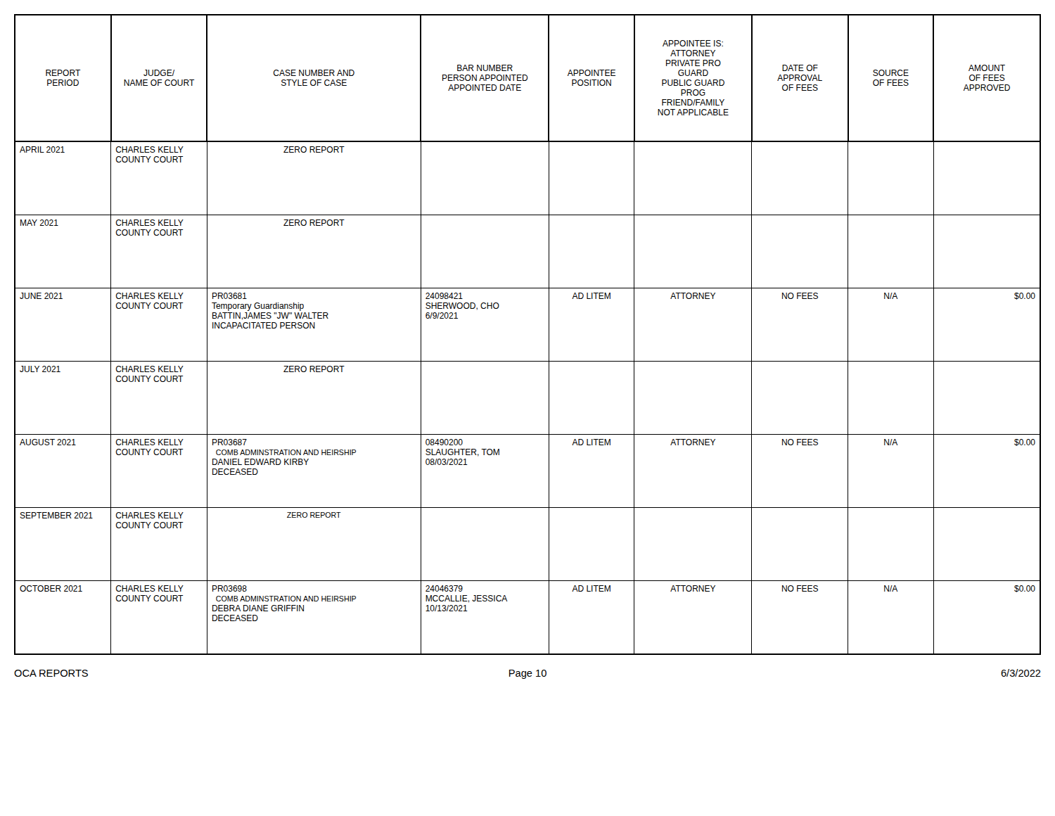| REPORT PERIOD | JUDGE/ NAME OF COURT | CASE NUMBER AND STYLE OF CASE | BAR NUMBER PERSON APPOINTED APPOINTED DATE | APPOINTEE POSITION | APPOINTEE IS: ATTORNEY PRIVATE PRO GUARD PUBLIC GUARD PROG FRIEND/FAMILY NOT APPLICABLE | DATE OF APPROVAL OF FEES | SOURCE OF FEES | AMOUNT OF FEES APPROVED |
| --- | --- | --- | --- | --- | --- | --- | --- | --- |
| APRIL 2021 | CHARLES KELLY COUNTY COURT | ZERO REPORT | | | | | | |
| MAY 2021 | CHARLES KELLY COUNTY COURT | ZERO REPORT | | | | | | |
| JUNE 2021 | CHARLES KELLY COUNTY COURT | PR03681 Temporary Guardianship BATTIN,JAMES "JW" WALTER INCAPACITATED PERSON | 24098421 SHERWOOD, CHO 6/9/2021 | AD LITEM | ATTORNEY | NO FEES | N/A | $0.00 |
| JULY 2021 | CHARLES KELLY COUNTY COURT | ZERO REPORT | | | | | | |
| AUGUST 2021 | CHARLES KELLY COUNTY COURT | PR03687 COMB ADMINSTRATION AND HEIRSHIP DANIEL EDWARD KIRBY DECEASED | 08490200 SLAUGHTER, TOM 08/03/2021 | AD LITEM | ATTORNEY | NO FEES | N/A | $0.00 |
| SEPTEMBER 2021 | CHARLES KELLY COUNTY COURT | ZERO REPORT | | | | | | |
| OCTOBER 2021 | CHARLES KELLY COUNTY COURT | PR03698 COMB ADMINSTRATION AND HEIRSHIP DEBRA DIANE GRIFFIN DECEASED | 24046379 MCCALLIE, JESSICA 10/13/2021 | AD LITEM | ATTORNEY | NO FEES | N/A | $0.00 |
OCA REPORTS
Page 10
6/3/2022